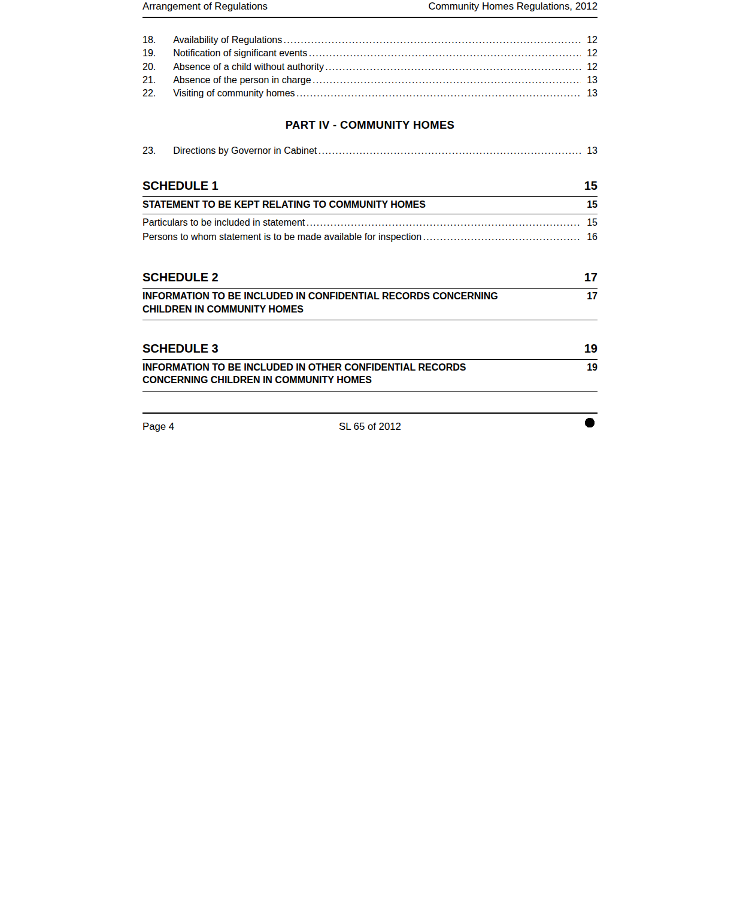Arrangement of Regulations
Community Homes Regulations, 2012
18. Availability of Regulations.................................................................................................................. 12
19. Notification of significant events.................................................................................................................. 12
20. Absence of a child without authority.................................................................................................................. 12
21. Absence of the person in charge.................................................................................................................. 13
22. Visiting of community homes.................................................................................................................. 13
PART IV - COMMUNITY HOMES
23. Directions by Governor in Cabinet.................................................................................................................. 13
SCHEDULE 1 15
STATEMENT TO BE KEPT RELATING TO COMMUNITY HOMES 15
Particulars to be included in statement.................................................................................................................. 15
Persons to whom statement is to be made available for inspection.................................................................................................................. 16
SCHEDULE 2 17
INFORMATION TO BE INCLUDED IN CONFIDENTIAL RECORDS CONCERNING CHILDREN IN COMMUNITY HOMES 17
SCHEDULE 3 19
INFORMATION TO BE INCLUDED IN OTHER CONFIDENTIAL RECORDS CONCERNING CHILDREN IN COMMUNITY HOMES 19
Page 4
SL 65 of 2012